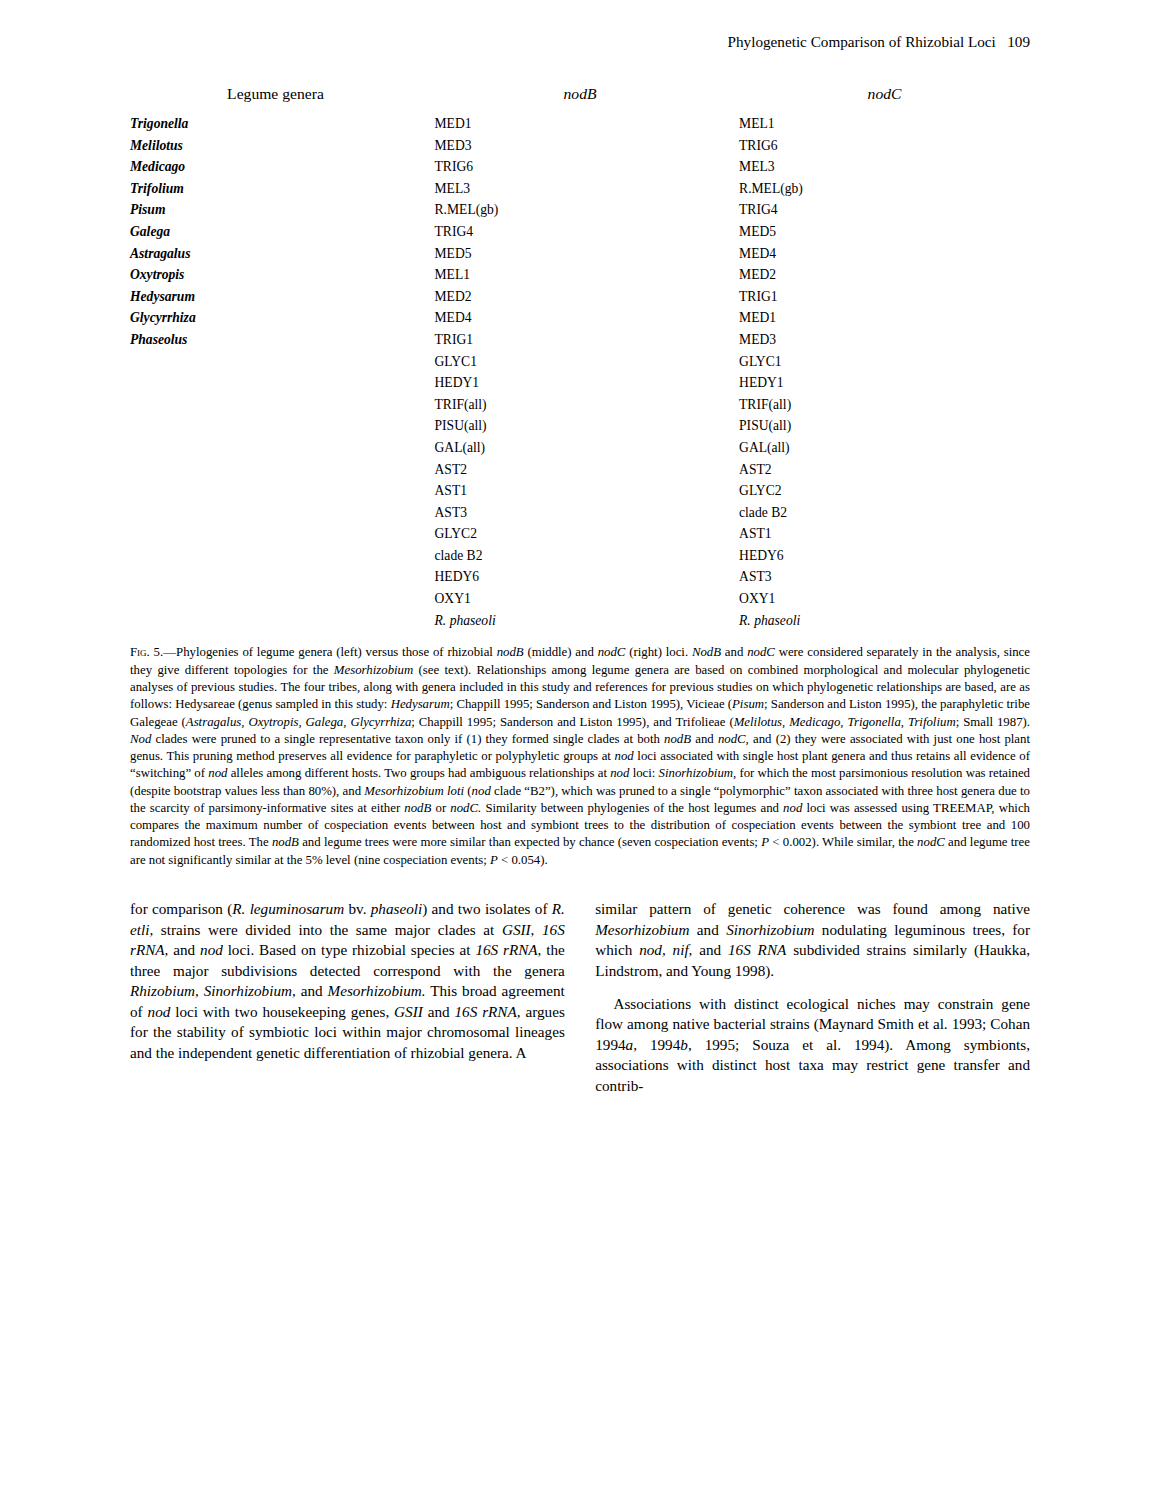Phylogenetic Comparison of Rhizobial Loci 109
Legume genera
Trigonella
Melilotus
Medicago
Trifolium
Pisum
Galega
Astragalus
Oxytropis
Hedysarum
Glycyrrhiza
Phaseolus
nodB
MED1
MED3
TRIG6
MEL3
R.MEL(gb)
TRIG4
MED5
MEL1
MED2
MED4
TRIG1
GLYC1
HEDY1
TRIF(all)
PISU(all)
GAL(all)
AST2
AST1
AST3
GLYC2
clade B2
HEDY6
OXY1
R. phaseoli
nodC
MEL1
TRIG6
MEL3
R.MEL(gb)
TRIG4
MED5
MED4
MED2
TRIG1
MED1
MED3
GLYC1
HEDY1
TRIF(all)
PISU(all)
GAL(all)
AST2
GLYC2
clade B2
AST1
HEDY6
AST3
OXY1
R. phaseoli
Fig. 5.—Phylogenies of legume genera (left) versus those of rhizobial nodB (middle) and nodC (right) loci. NodB and nodC were considered separately in the analysis, since they give different topologies for the Mesorhizobium (see text). Relationships among legume genera are based on combined morphological and molecular phylogenetic analyses of previous studies. The four tribes, along with genera included in this study and references for previous studies on which phylogenetic relationships are based, are as follows: Hedysareae (genus sampled in this study: Hedysarum; Chappill 1995; Sanderson and Liston 1995), Vicieae (Pisum; Sanderson and Liston 1995), the paraphyletic tribe Galegeae (Astragalus, Oxytropis, Galega, Glycyrrhiza; Chappill 1995; Sanderson and Liston 1995), and Trifolieae (Melilotus, Medicago, Trigonella, Trifolium; Small 1987). Nod clades were pruned to a single representative taxon only if (1) they formed single clades at both nodB and nodC, and (2) they were associated with just one host plant genus. This pruning method preserves all evidence for paraphyletic or polyphyletic groups at nod loci associated with single host plant genera and thus retains all evidence of “switching” of nod alleles among different hosts. Two groups had ambiguous relationships at nod loci: Sinorhizobium, for which the most parsimonious resolution was retained (despite bootstrap values less than 80%), and Mesorhizobium loti (nod clade “B2”), which was pruned to a single “polymorphic” taxon associated with three host genera due to the scarcity of parsimony-informative sites at either nodB or nodC. Similarity between phylogenies of the host legumes and nod loci was assessed using TREEMAP, which compares the maximum number of cospeciation events between host and symbiont trees to the distribution of cospeciation events between the symbiont tree and 100 randomized host trees. The nodB and legume trees were more similar than expected by chance (seven cospeciation events; P < 0.002). While similar, the nodC and legume tree are not significantly similar at the 5% level (nine cospeciation events; P < 0.054).
for comparison (R. leguminosarum bv. phaseoli) and two isolates of R. etli, strains were divided into the same major clades at GSII, 16S rRNA, and nod loci. Based on type rhizobial species at 16S rRNA, the three major subdivisions detected correspond with the genera Rhizobium, Sinorhizobium, and Mesorhizobium. This broad agreement of nod loci with two housekeeping genes, GSII and 16S rRNA, argues for the stability of symbiotic loci within major chromosomal lineages and the independent genetic differentiation of rhizobial genera. A
similar pattern of genetic coherence was found among native Mesorhizobium and Sinorhizobium nodulating leguminous trees, for which nod, nif, and 16S RNA subdivided strains similarly (Haukka, Lindstrom, and Young 1998).
Associations with distinct ecological niches may constrain gene flow among native bacterial strains (Maynard Smith et al. 1993; Cohan 1994a, 1994b, 1995; Souza et al. 1994). Among symbionts, associations with distinct host taxa may restrict gene transfer and contrib-